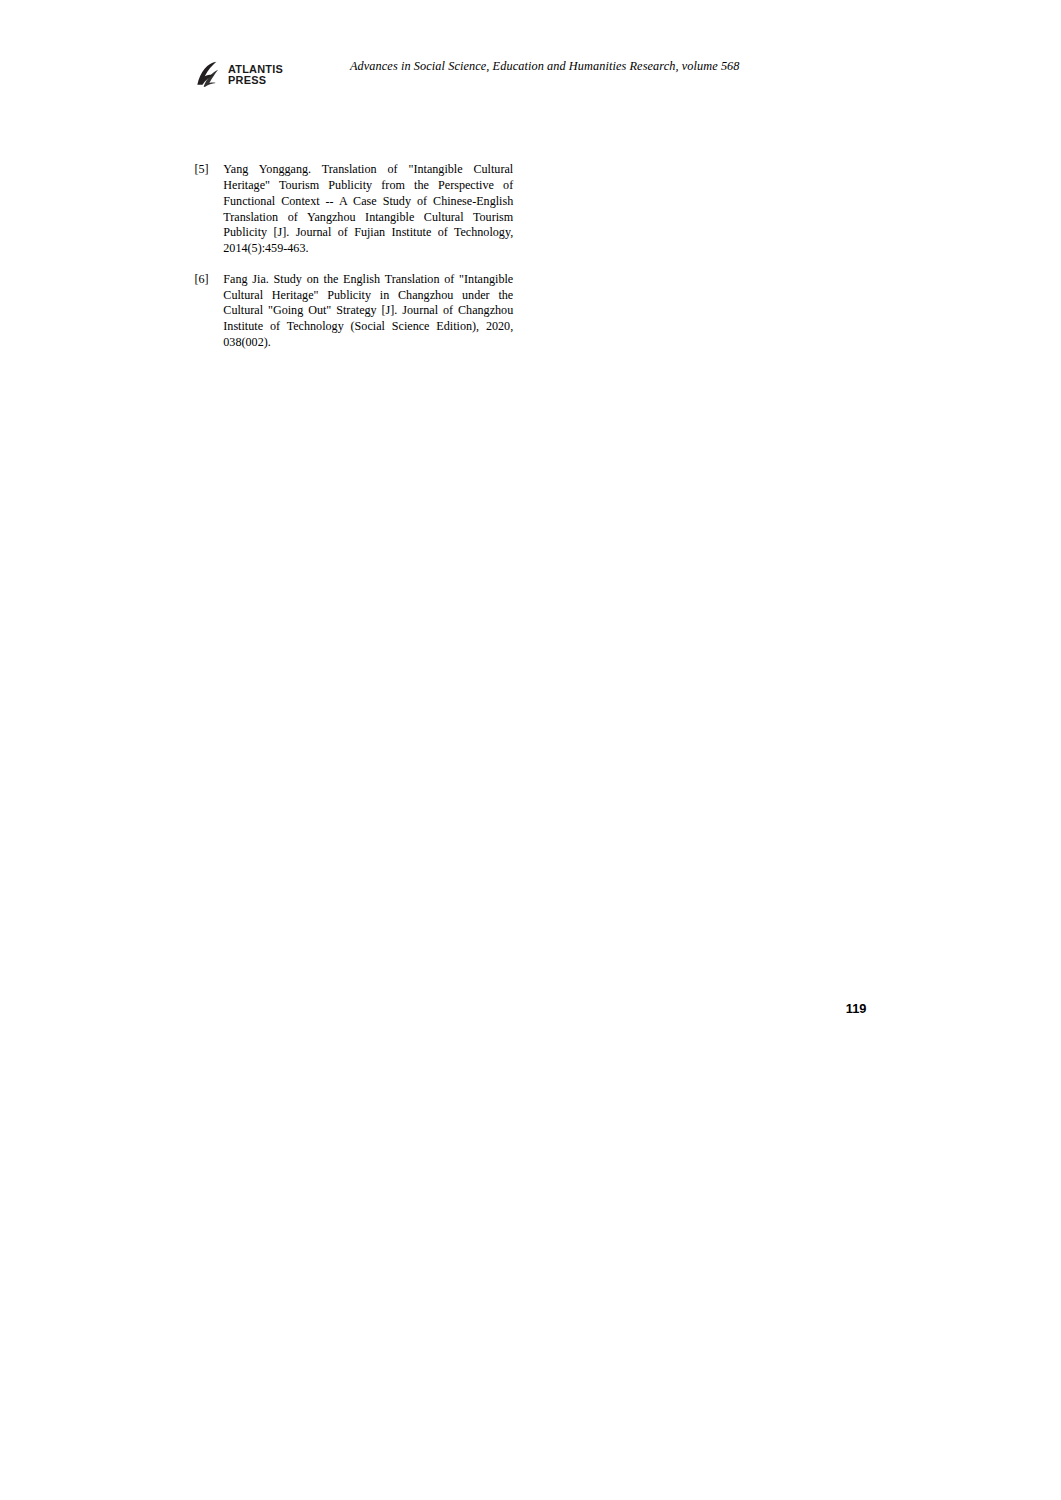ATLANTIS
PRESS
Advances in Social Science, Education and Humanities Research, volume 568
[5] Yang Yonggang. Translation of "Intangible Cultural Heritage" Tourism Publicity from the Perspective of Functional Context -- A Case Study of Chinese-English Translation of Yangzhou Intangible Cultural Tourism Publicity [J]. Journal of Fujian Institute of Technology, 2014(5):459-463.
[6] Fang Jia. Study on the English Translation of "Intangible Cultural Heritage" Publicity in Changzhou under the Cultural "Going Out" Strategy [J]. Journal of Changzhou Institute of Technology (Social Science Edition), 2020, 038(002).
119